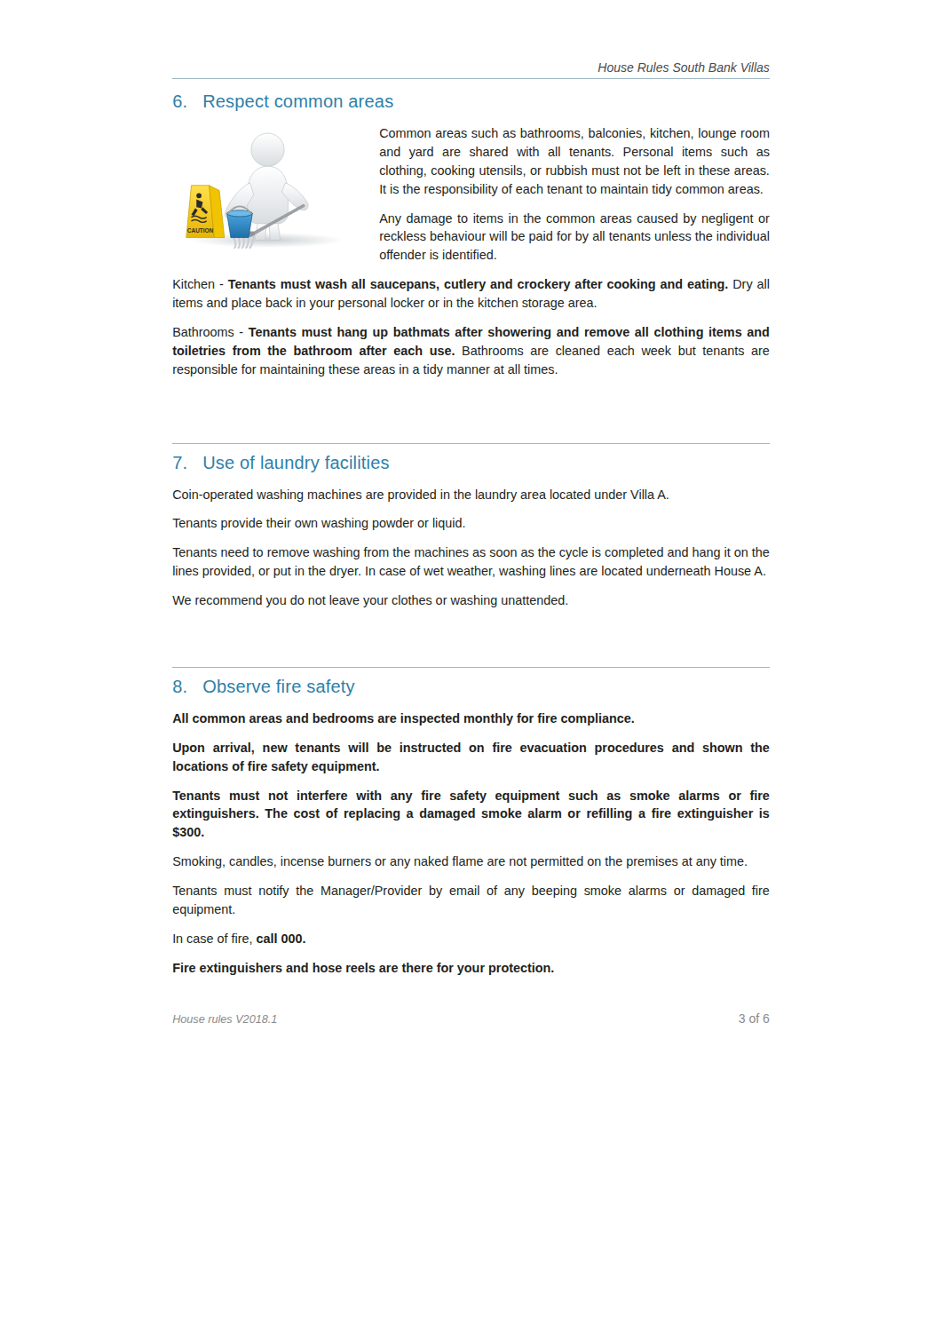House Rules South Bank Villas
6. Respect common areas
CAUTION
Common areas such as bathrooms, balconies, kitchen, lounge room and yard are shared with all tenants. Personal items such as clothing, cooking utensils, or rubbish must not be left in these areas. It is the responsibility of each tenant to maintain tidy common areas.
Any damage to items in the common areas caused by negligent or reckless behaviour will be paid for by all tenants unless the individual offender is identified.
Kitchen - Tenants must wash all saucepans, cutlery and crockery after cooking and eating. Dry all items and place back in your personal locker or in the kitchen storage area.
Bathrooms - Tenants must hang up bathmats after showering and remove all clothing items and toiletries from the bathroom after each use. Bathrooms are cleaned each week but tenants are responsible for maintaining these areas in a tidy manner at all times.
7. Use of laundry facilities
Coin-operated washing machines are provided in the laundry area located under Villa A.
Tenants provide their own washing powder or liquid.
Tenants need to remove washing from the machines as soon as the cycle is completed and hang it on the lines provided, or put in the dryer. In case of wet weather, washing lines are located underneath House A.
We recommend you do not leave your clothes or washing unattended.
8. Observe fire safety
All common areas and bedrooms are inspected monthly for fire compliance.
Upon arrival, new tenants will be instructed on fire evacuation procedures and shown the locations of fire safety equipment.
Tenants must not interfere with any fire safety equipment such as smoke alarms or fire extinguishers. The cost of replacing a damaged smoke alarm or refilling a fire extinguisher is $300.
Smoking, candles, incense burners or any naked flame are not permitted on the premises at any time.
Tenants must notify the Manager/Provider by email of any beeping smoke alarms or damaged fire equipment.
In case of fire, call 000.
Fire extinguishers and hose reels are there for your protection.
House rules V2018.1
3 of 6